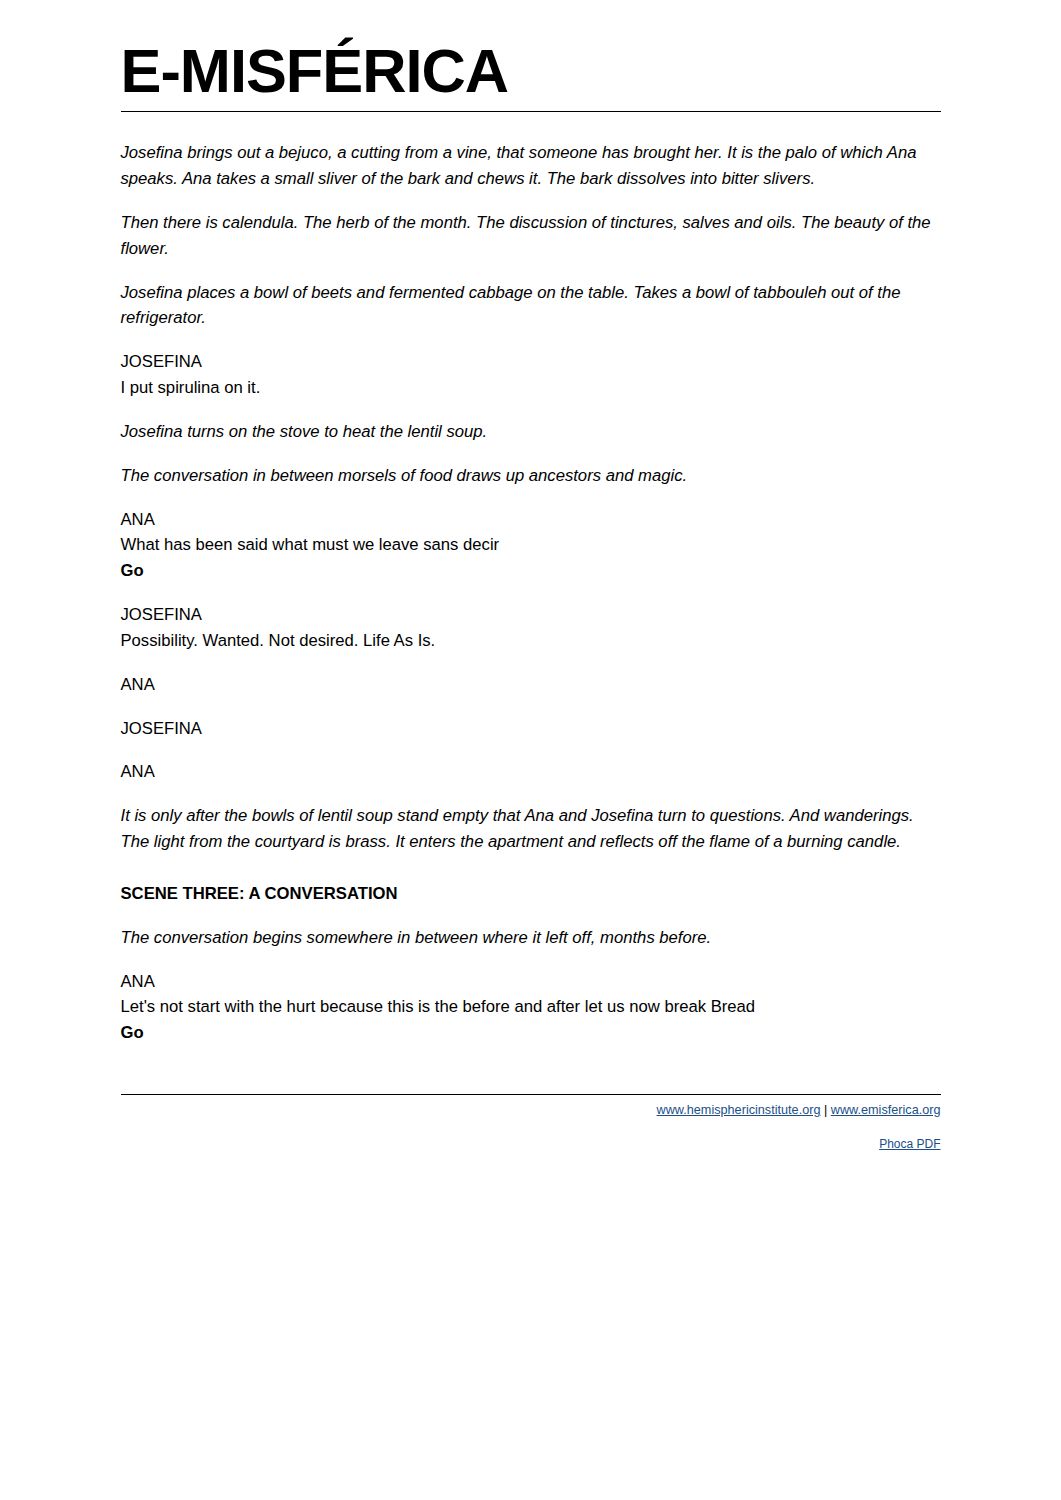e-misférica
Josefina brings out a bejuco, a cutting from a vine, that someone has brought her. It is the palo of which Ana speaks. Ana takes a small sliver of the bark and chews it. The bark dissolves into bitter slivers.
Then there is calendula. The herb of the month. The discussion of tinctures, salves and oils. The beauty of the flower.
Josefina places a bowl of beets and fermented cabbage on the table. Takes a bowl of tabbouleh out of the refrigerator.
JOSEFINA
I put spirulina on it.
Josefina turns on the stove to heat the lentil soup.
The conversation in between morsels of food draws up ancestors and magic.
ANA
What has been said what must we leave sans decir
Go
JOSEFINA
Possibility. Wanted. Not desired. Life As Is.
ANA
JOSEFINA
ANA
It is only after the bowls of lentil soup stand empty that Ana and Josefina turn to questions. And wanderings. The light from the courtyard is brass. It enters the apartment and reflects off the flame of a burning candle.
SCENE THREE: A CONVERSATION
The conversation begins somewhere in between where it left off, months before.
ANA
Let's not start with the hurt because this is the before and after let us now break Bread
Go
www.hemisphericinstitute.org | www.emisferica.org
Phoca PDF